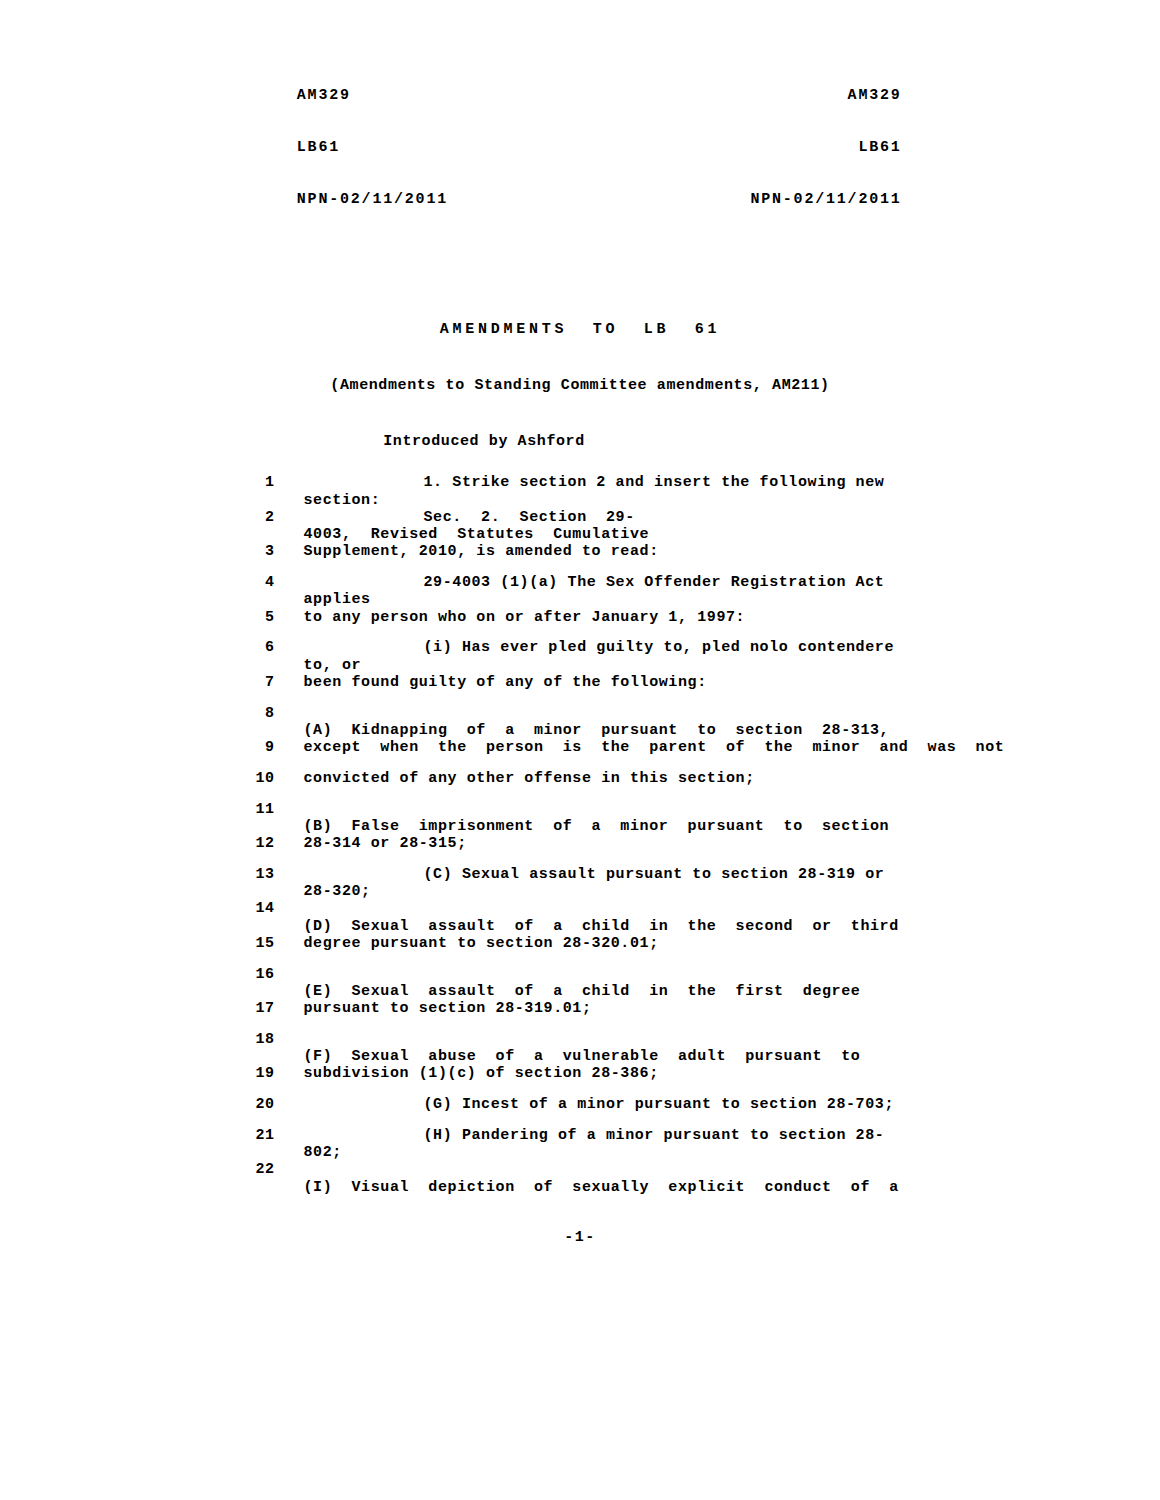AM329
LB61
NPN-02/11/2011
AM329
LB61
NPN-02/11/2011
AMENDMENTS TO LB 61
(Amendments to Standing Committee amendments, AM211)
Introduced by Ashford
1
1. Strike section 2 and insert the following new section:
2
Sec. 2. Section 29-4003, Revised Statutes Cumulative
3
Supplement, 2010, is amended to read:
4
29-4003 (1)(a) The Sex Offender Registration Act applies
5
to any person who on or after January 1, 1997:
6
(i) Has ever pled guilty to, pled nolo contendere to, or
7
been found guilty of any of the following:
8
(A) Kidnapping of a minor pursuant to section 28-313,
9
except when the person is the parent of the minor and was not
10
convicted of any other offense in this section;
11
(B) False imprisonment of a minor pursuant to section
12
28-314 or 28-315;
13
(C) Sexual assault pursuant to section 28-319 or 28-320;
14
(D) Sexual assault of a child in the second or third
15
degree pursuant to section 28-320.01;
16
(E) Sexual assault of a child in the first degree
17
pursuant to section 28-319.01;
18
(F) Sexual abuse of a vulnerable adult pursuant to
19
subdivision (1)(c) of section 28-386;
20
(G) Incest of a minor pursuant to section 28-703;
21
(H) Pandering of a minor pursuant to section 28-802;
22
(I) Visual depiction of sexually explicit conduct of a
-1-